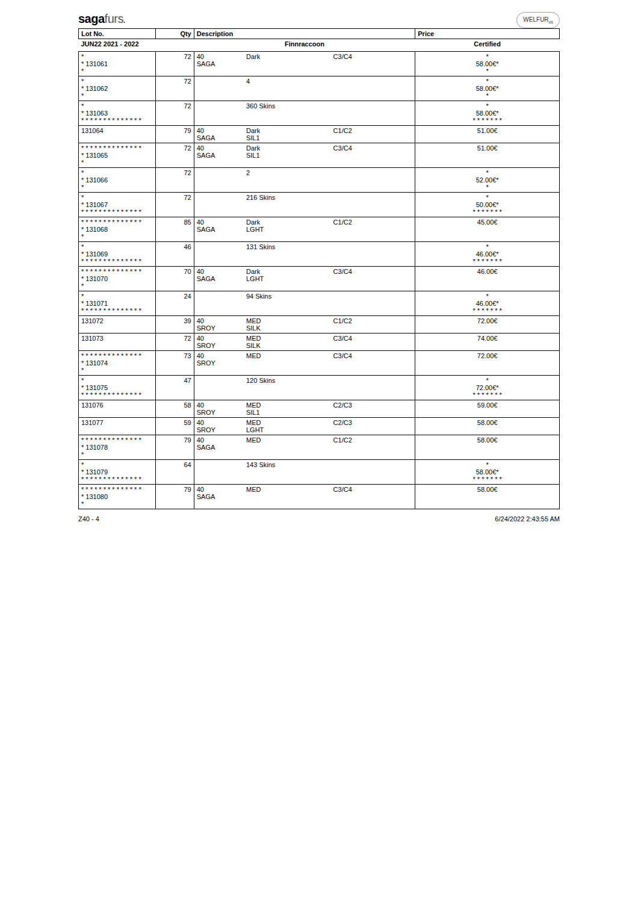saga furs.
WELFURus
| JUN22 2021 - 2022 | Finnraccoon | Certified |
| Lot No. | Qty | Description | Price |
| * * 131061 * | 72 | 40 SAGA Dark C3/C4 | * 58.00€* * |
| * * 131062 * | 72 | 4 | * 58.00€* * |
| * * 131063 * * * * * * * * * * * * * * | 72 | 360 Skins | * 58.00€* * * * * * * * |
| 131064 | 79 | 40 SAGA Dark SIL1 C1/C2 | 51.00€ |
| * * * * * * * * * * * * * * * 131065 * | 72 | 40 SAGA Dark SIL1 C3/C4 | 51.00€ |
| * * 131066 * | 72 | 2 | * 52.00€* * |
| * * 131067 * * * * * * * * * * * * * * | 72 | 216 Skins | * 50.00€* * * * * * * * |
| * * * * * * * * * * * * * * * 131068 * | 85 | 40 SAGA Dark LGHT C1/C2 | 45.00€ |
| * * 131069 * * * * * * * * * * * * * * | 46 | 131 Skins | * 46.00€* * * * * * * * |
| * * * * * * * * * * * * * * * 131070 * | 70 | 40 SAGA Dark LGHT C3/C4 | 46.00€ |
| * * 131071 * * * * * * * * * * * * * * | 24 | 94 Skins | * 46.00€* * * * * * * * |
| 131072 | 39 | 40 SROY MED SILK C1/C2 | 72.00€ |
| 131073 | 72 | 40 SROY MED SILK C3/C4 | 74.00€ |
| * * * * * * * * * * * * * * * 131074 * | 73 | 40 SROY MED C3/C4 | 72.00€ |
| * * 131075 * * * * * * * * * * * * * * | 47 | 120 Skins | * 72.00€* * * * * * * * |
| 131076 | 58 | 40 SROY MED SIL1 C2/C3 | 59.00€ |
| 131077 | 59 | 40 SROY MED LGHT C2/C3 | 58.00€ |
| * * * * * * * * * * * * * * * 131078 * | 79 | 40 SAGA MED C1/C2 | 58.00€ |
| * * 131079 * * * * * * * * * * * * * * | 64 | 143 Skins | * 58.00€* * * * * * * * |
| * * * * * * * * * * * * * * * 131080 * | 79 | 40 SAGA MED C3/C4 | 58.00€ |
Z40 - 4
6/24/2022 2:43:55 AM